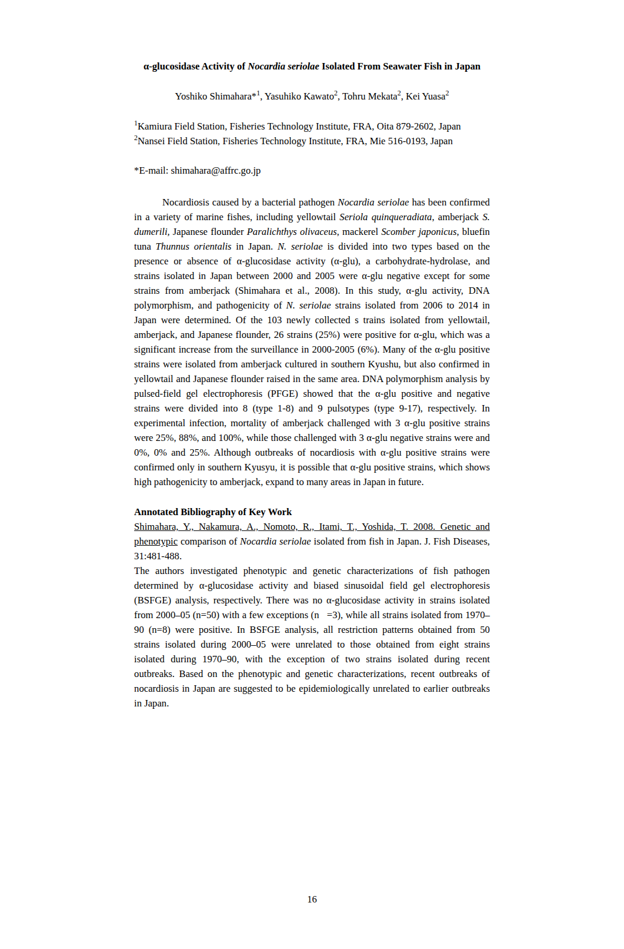α-glucosidase Activity of Nocardia seriolae Isolated From Seawater Fish in Japan
Yoshiko Shimahara*1, Yasuhiko Kawato2, Tohru Mekata2, Kei Yuasa2
1Kamiura Field Station, Fisheries Technology Institute, FRA, Oita 879-2602, Japan
2Nansei Field Station, Fisheries Technology Institute, FRA, Mie 516-0193, Japan
*E-mail: shimahara@affrc.go.jp
Nocardiosis caused by a bacterial pathogen Nocardia seriolae has been confirmed in a variety of marine fishes, including yellowtail Seriola quinqueradiata, amberjack S. dumerili, Japanese flounder Paralichthys olivaceus, mackerel Scomber japonicus, bluefin tuna Thunnus orientalis in Japan. N. seriolae is divided into two types based on the presence or absence of α-glucosidase activity (α-glu), a carbohydrate-hydrolase, and strains isolated in Japan between 2000 and 2005 were α-glu negative except for some strains from amberjack (Shimahara et al., 2008). In this study, α-glu activity, DNA polymorphism, and pathogenicity of N. seriolae strains isolated from 2006 to 2014 in Japan were determined. Of the 103 newly collected s trains isolated from yellowtail, amberjack, and Japanese flounder, 26 strains (25%) were positive for α-glu, which was a significant increase from the surveillance in 2000-2005 (6%). Many of the α-glu positive strains were isolated from amberjack cultured in southern Kyushu, but also confirmed in yellowtail and Japanese flounder raised in the same area. DNA polymorphism analysis by pulsed-field gel electrophoresis (PFGE) showed that the α-glu positive and negative strains were divided into 8 (type 1-8) and 9 pulsotypes (type 9-17), respectively. In experimental infection, mortality of amberjack challenged with 3 α-glu positive strains were 25%, 88%, and 100%, while those challenged with 3 α-glu negative strains were and 0%, 0% and 25%. Although outbreaks of nocardiosis with α-glu positive strains were confirmed only in southern Kyusyu, it is possible that α-glu positive strains, which shows high pathogenicity to amberjack, expand to many areas in Japan in future.
Annotated Bibliography of Key Work
Shimahara, Y., Nakamura, A., Nomoto, R., Itami, T., Yoshida, T. 2008. Genetic and phenotypic comparison of Nocardia seriolae isolated from fish in Japan. J. Fish Diseases, 31:481-488.
The authors investigated phenotypic and genetic characterizations of fish pathogen determined by α-glucosidase activity and biased sinusoidal field gel electrophoresis (BSFGE) analysis, respectively. There was no α-glucosidase activity in strains isolated from 2000–05 (n=50) with a few exceptions (n =3), while all strains isolated from 1970–90 (n=8) were positive. In BSFGE analysis, all restriction patterns obtained from 50 strains isolated during 2000–05 were unrelated to those obtained from eight strains isolated during 1970–90, with the exception of two strains isolated during recent outbreaks. Based on the phenotypic and genetic characterizations, recent outbreaks of nocardiosis in Japan are suggested to be epidemiologically unrelated to earlier outbreaks in Japan.
16